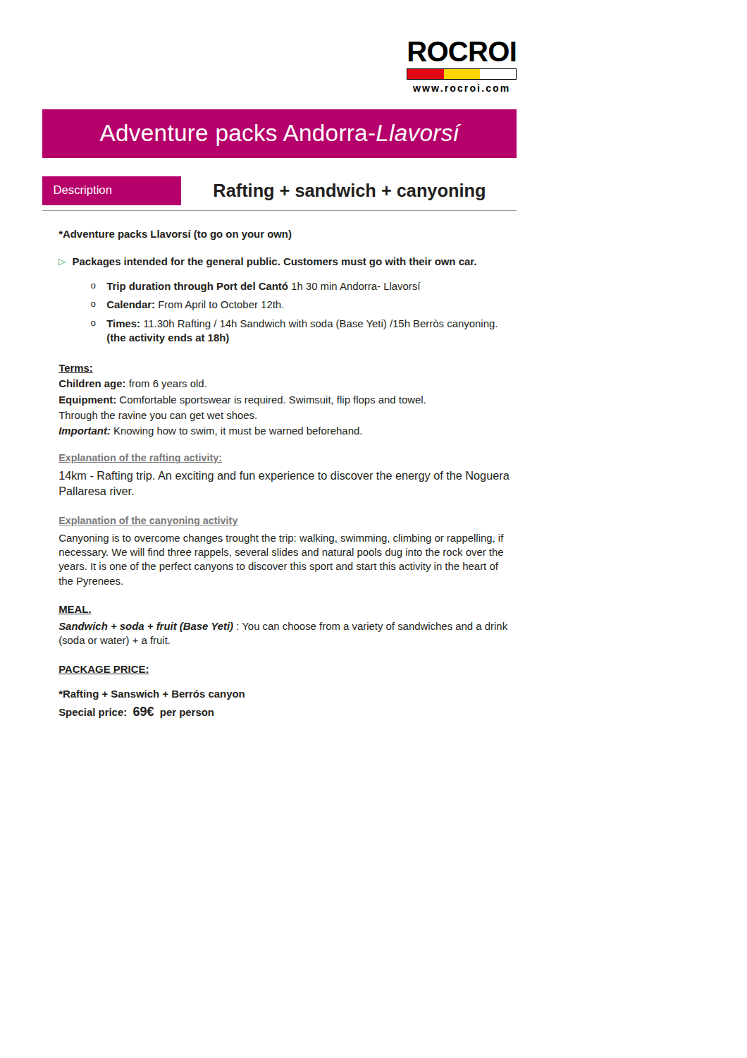ROCROI
www.rocroi.com
Adventure packs Andorra-Llavorsí
Description
Rafting + sandwich + canyoning
*Adventure packs Llavorsí (to go on your own)
▷ Packages intended for the general public. Customers must go with their own car.
Trip duration through Port del Cantó 1h 30 min Andorra- Llavorsí
Calendar: From April to October 12th.
Times: 11.30h Rafting / 14h Sandwich with soda (Base Yeti) /15h Berròs canyoning. (the activity ends at 18h)
Terms:
Children age: from 6 years old.
Equipment: Comfortable sportswear is required. Swimsuit, flip flops and towel.
Through the ravine you can get wet shoes.
Important: Knowing how to swim, it must be warned beforehand.
Explanation of the rafting activity:
14km - Rafting trip. An exciting and fun experience to discover the energy of the Noguera Pallaresa river.
Explanation of the canyoning activity
Canyoning is to overcome changes trought the trip: walking, swimming, climbing or rappelling, if necessary. We will find three rappels, several slides and natural pools dug into the rock over the years. It is one of the perfect canyons to discover this sport and start this activity in the heart of the Pyrenees.
MEAL.
Sandwich + soda + fruit (Base Yeti) : You can choose from a variety of sandwiches and a drink (soda or water) + a fruit.
PACKAGE PRICE:
*Rafting + Sanswich + Berrós canyon
Special price: 69€ per person